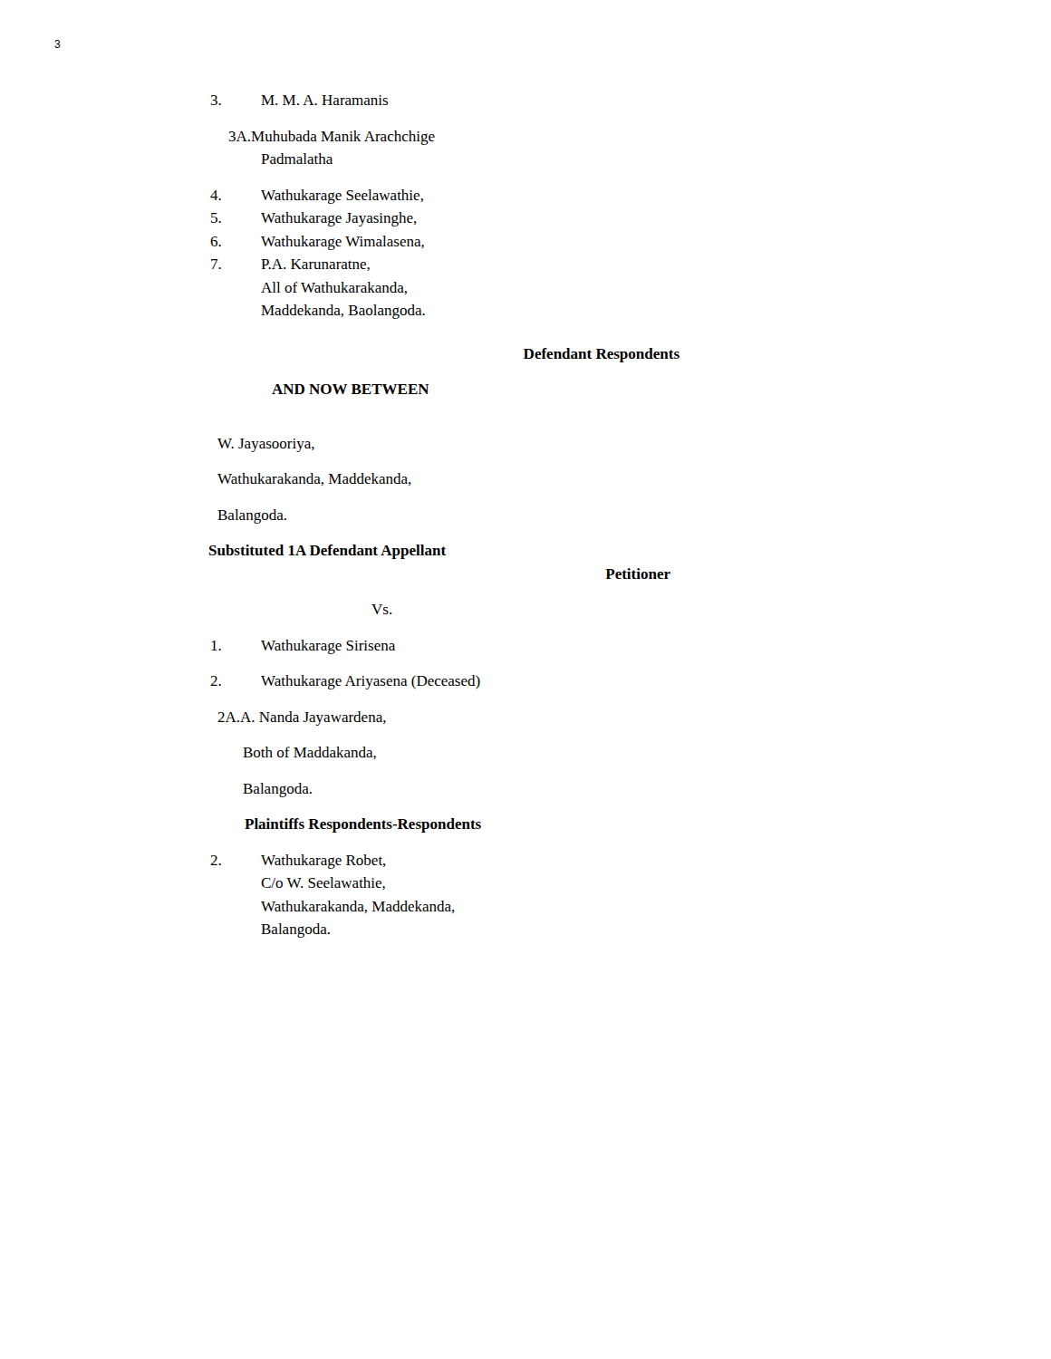3
3. M. M. A. Haramanis
3A.Muhubada Manik Arachchige
Padmalatha
4. Wathukarage Seelawathie,
5. Wathukarage Jayasinghe,
6. Wathukarage Wimalasena,
7. P.A. Karunaratne,
All of Wathukarakanda,
Maddekanda, Baolangoda.
Defendant Respondents
AND NOW BETWEEN
W. Jayasooriya,
Wathukarakanda, Maddekanda,
Balangoda.
Substituted 1A Defendant Appellant Petitioner
Vs.
1. Wathukarage Sirisena
2. Wathukarage Ariyasena (Deceased)
2A.A. Nanda Jayawardena,
Both of Maddakanda,
Balangoda.
Plaintiffs Respondents-Respondents
2. Wathukarage Robet,
C/o W. Seelawathie,
Wathukarakanda, Maddekanda,
Balangoda.